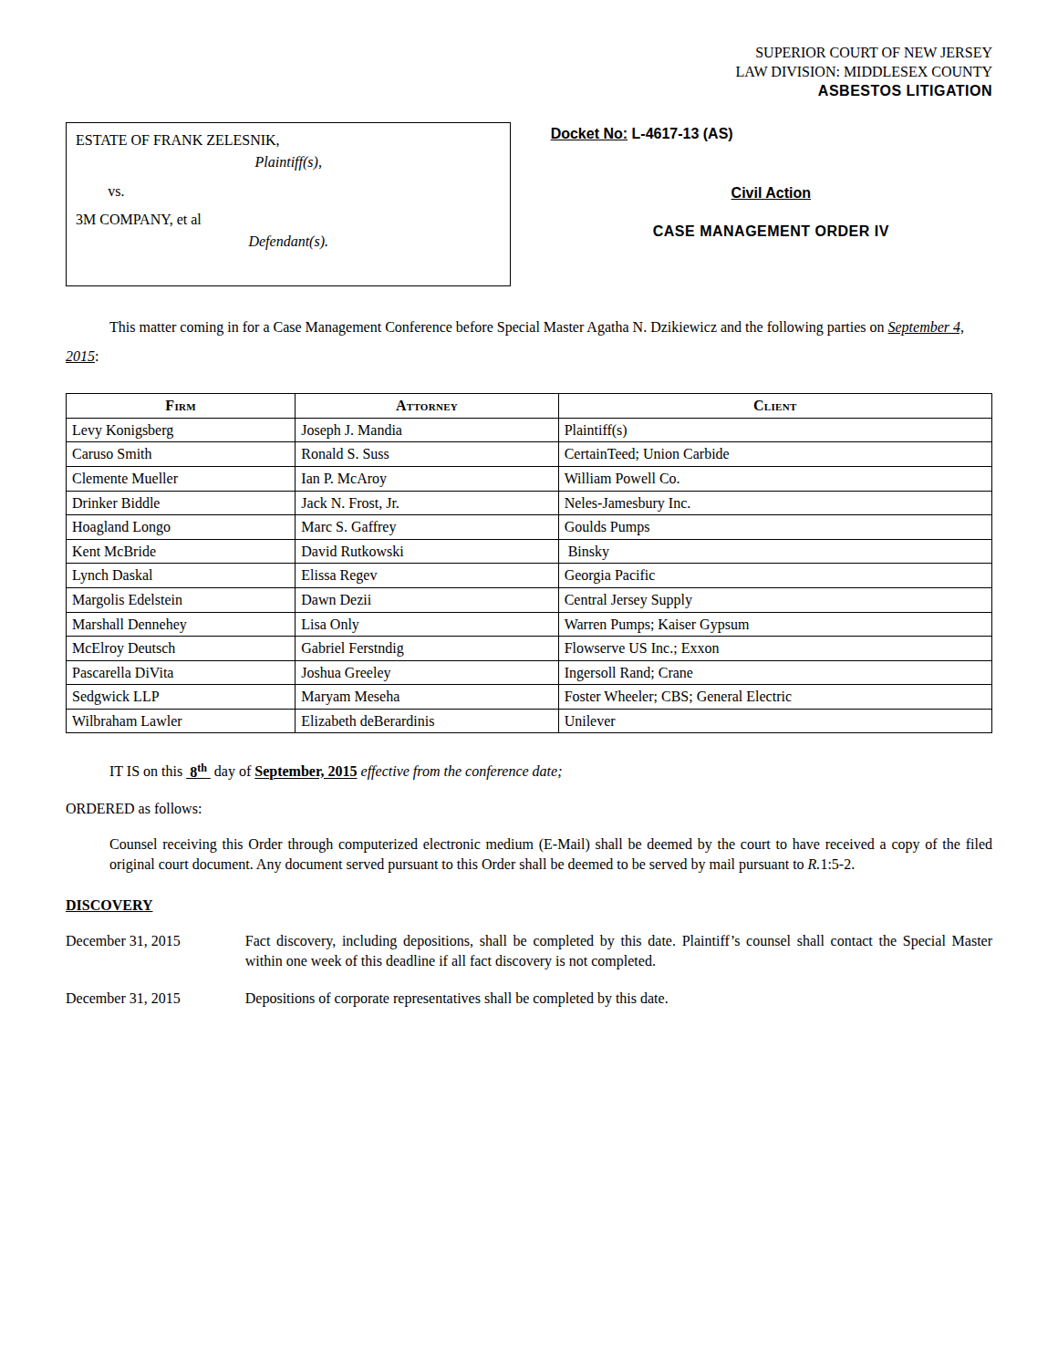SUPERIOR COURT OF NEW JERSEY LAW DIVISION: MIDDLESEX COUNTY ASBESTOS LITIGATION
| ESTATE OF FRANK ZELESNIK, Plaintiff(s), vs. 3M COMPANY, et al Defendant(s). | Docket No: L-4617-13 (AS) Civil Action CASE MANAGEMENT ORDER IV |
This matter coming in for a Case Management Conference before Special Master Agatha N. Dzikiewicz and the following parties on September 4, 2015:
| Firm | Attorney | Client |
| --- | --- | --- |
| Levy Konigsberg | Joseph J. Mandia | Plaintiff(s) |
| Caruso Smith | Ronald S. Suss | CertainTeed; Union Carbide |
| Clemente Mueller | Ian P. McAroy | William Powell Co. |
| Drinker Biddle | Jack N. Frost, Jr. | Neles-Jamesbury Inc. |
| Hoagland Longo | Marc S. Gaffrey | Goulds Pumps |
| Kent McBride | David Rutkowski | Binsky |
| Lynch Daskal | Elissa Regev | Georgia Pacific |
| Margolis Edelstein | Dawn Dezii | Central Jersey Supply |
| Marshall Dennehey | Lisa Only | Warren Pumps; Kaiser Gypsum |
| McElroy Deutsch | Gabriel Ferstndig | Flowserve US Inc.; Exxon |
| Pascarella DiVita | Joshua Greeley | Ingersoll Rand; Crane |
| Sedgwick LLP | Maryam Meseha | Foster Wheeler; CBS; General Electric |
| Wilbraham Lawler | Elizabeth deBerardinis | Unilever |
IT IS on this 8th day of September, 2015 effective from the conference date;
ORDERED as follows:
Counsel receiving this Order through computerized electronic medium (E-Mail) shall be deemed by the court to have received a copy of the filed original court document. Any document served pursuant to this Order shall be deemed to be served by mail pursuant to R. 1:5-2.
DISCOVERY
| December 31, 2015 | Fact discovery, including depositions, shall be completed by this date. Plaintiff’s counsel shall contact the Special Master within one week of this deadline if all fact discovery is not completed. |
| December 31, 2015 | Depositions of corporate representatives shall be completed by this date. |